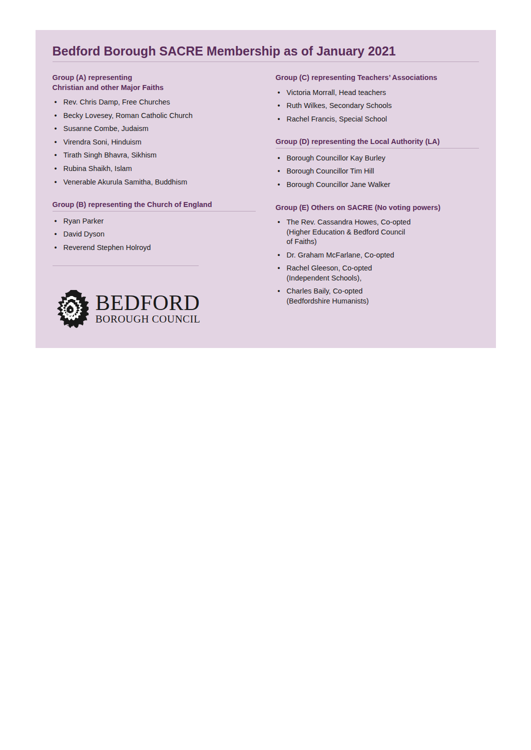Bedford Borough SACRE Membership as of January 2021
Group (A) representing
Christian and other Major Faiths
Rev. Chris Damp, Free Churches
Becky Lovesey, Roman Catholic Church
Susanne Combe, Judaism
Virendra Soni, Hinduism
Tirath Singh Bhavra, Sikhism
Rubina Shaikh, Islam
Venerable Akurula Samitha, Buddhism
Group (B) representing the Church of England
Ryan Parker
David Dyson
Reverend Stephen Holroyd
BEDFORD BOROUGH COUNCIL
Group (C) representing Teachers’ Associations
Victoria Morrall, Head teachers
Ruth Wilkes, Secondary Schools
Rachel Francis, Special School
Group (D) representing the Local Authority (LA)
Borough Councillor Kay Burley
Borough Councillor Tim Hill
Borough Councillor Jane Walker
Group (E) Others on SACRE (No voting powers)
The Rev. Cassandra Howes, Co-opted
(Higher Education & Bedford Council of Faiths)
Dr. Graham McFarlane, Co-opted
Rachel Gleeson, Co-opted
(Independent Schools),
Charles Baily, Co-opted
(Bedfordshire Humanists)